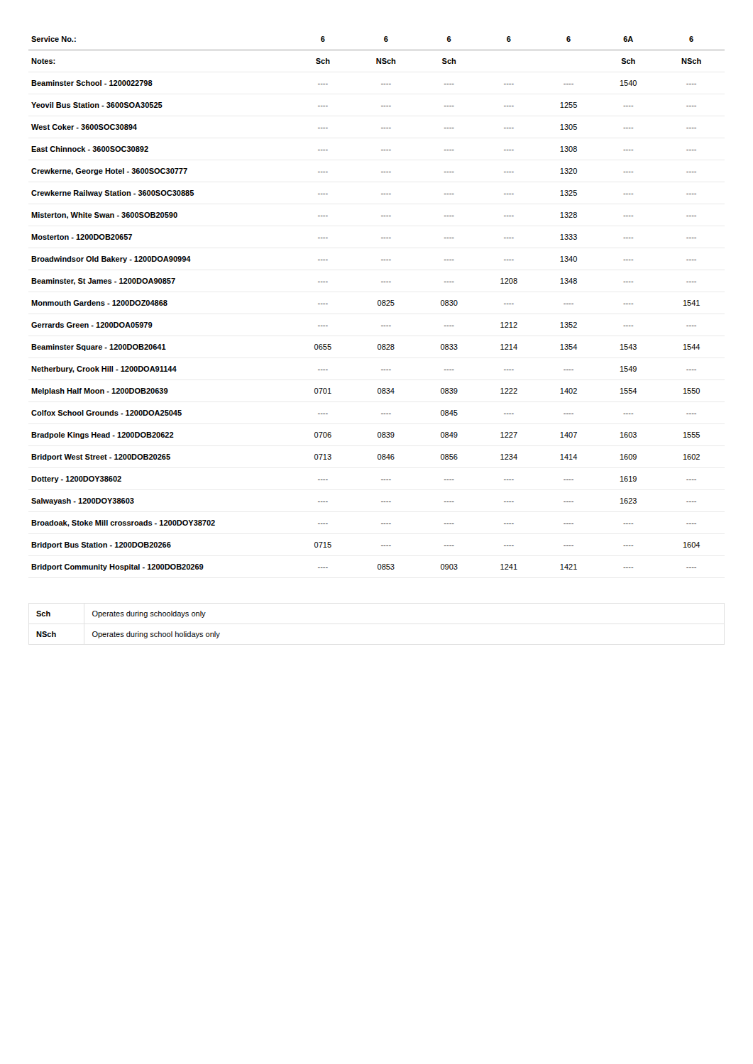| Service No.: | 6 | 6 | 6 | 6 | 6 | 6A | 6 |
| --- | --- | --- | --- | --- | --- | --- | --- |
| Notes: | Sch | NSch | Sch | | | Sch | NSch |
| Beaminster School - 1200022798 | ---- | ---- | ---- | ---- | ---- | 1540 | ---- |
| Yeovil Bus Station - 3600SOA30525 | ---- | ---- | ---- | ---- | 1255 | ---- | ---- |
| West Coker - 3600SOC30894 | ---- | ---- | ---- | ---- | 1305 | ---- | ---- |
| East Chinnock - 3600SOC30892 | ---- | ---- | ---- | ---- | 1308 | ---- | ---- |
| Crewkerne, George Hotel - 3600SOC30777 | ---- | ---- | ---- | ---- | 1320 | ---- | ---- |
| Crewkerne Railway Station - 3600SOC30885 | ---- | ---- | ---- | ---- | 1325 | ---- | ---- |
| Misterton, White Swan - 3600SOB20590 | ---- | ---- | ---- | ---- | 1328 | ---- | ---- |
| Mosterton - 1200DOB20657 | ---- | ---- | ---- | ---- | 1333 | ---- | ---- |
| Broadwindsor Old Bakery - 1200DOA90994 | ---- | ---- | ---- | ---- | 1340 | ---- | ---- |
| Beaminster, St James - 1200DOA90857 | ---- | ---- | ---- | 1208 | 1348 | ---- | ---- |
| Monmouth Gardens - 1200DOZ04868 | ---- | 0825 | 0830 | ---- | ---- | ---- | 1541 |
| Gerrards Green - 1200DOA05979 | ---- | ---- | ---- | 1212 | 1352 | ---- | ---- |
| Beaminster Square - 1200DOB20641 | 0655 | 0828 | 0833 | 1214 | 1354 | 1543 | 1544 |
| Netherbury, Crook Hill - 1200DOA91144 | ---- | ---- | ---- | ---- | ---- | 1549 | ---- |
| Melplash Half Moon - 1200DOB20639 | 0701 | 0834 | 0839 | 1222 | 1402 | 1554 | 1550 |
| Colfox School Grounds - 1200DOA25045 | ---- | ---- | 0845 | ---- | ---- | ---- | ---- |
| Bradpole Kings Head - 1200DOB20622 | 0706 | 0839 | 0849 | 1227 | 1407 | 1603 | 1555 |
| Bridport West Street - 1200DOB20265 | 0713 | 0846 | 0856 | 1234 | 1414 | 1609 | 1602 |
| Dottery - 1200DOY38602 | ---- | ---- | ---- | ---- | ---- | 1619 | ---- |
| Salwayash - 1200DOY38603 | ---- | ---- | ---- | ---- | ---- | 1623 | ---- |
| Broadoak, Stoke Mill crossroads - 1200DOY38702 | ---- | ---- | ---- | ---- | ---- | ---- | ---- |
| Bridport Bus Station - 1200DOB20266 | 0715 | ---- | ---- | ---- | ---- | ---- | 1604 |
| Bridport Community Hospital - 1200DOB20269 | ---- | 0853 | 0903 | 1241 | 1421 | ---- | ---- |
| Sch | Operates during schooldays only |
| NSch | Operates during school holidays only |